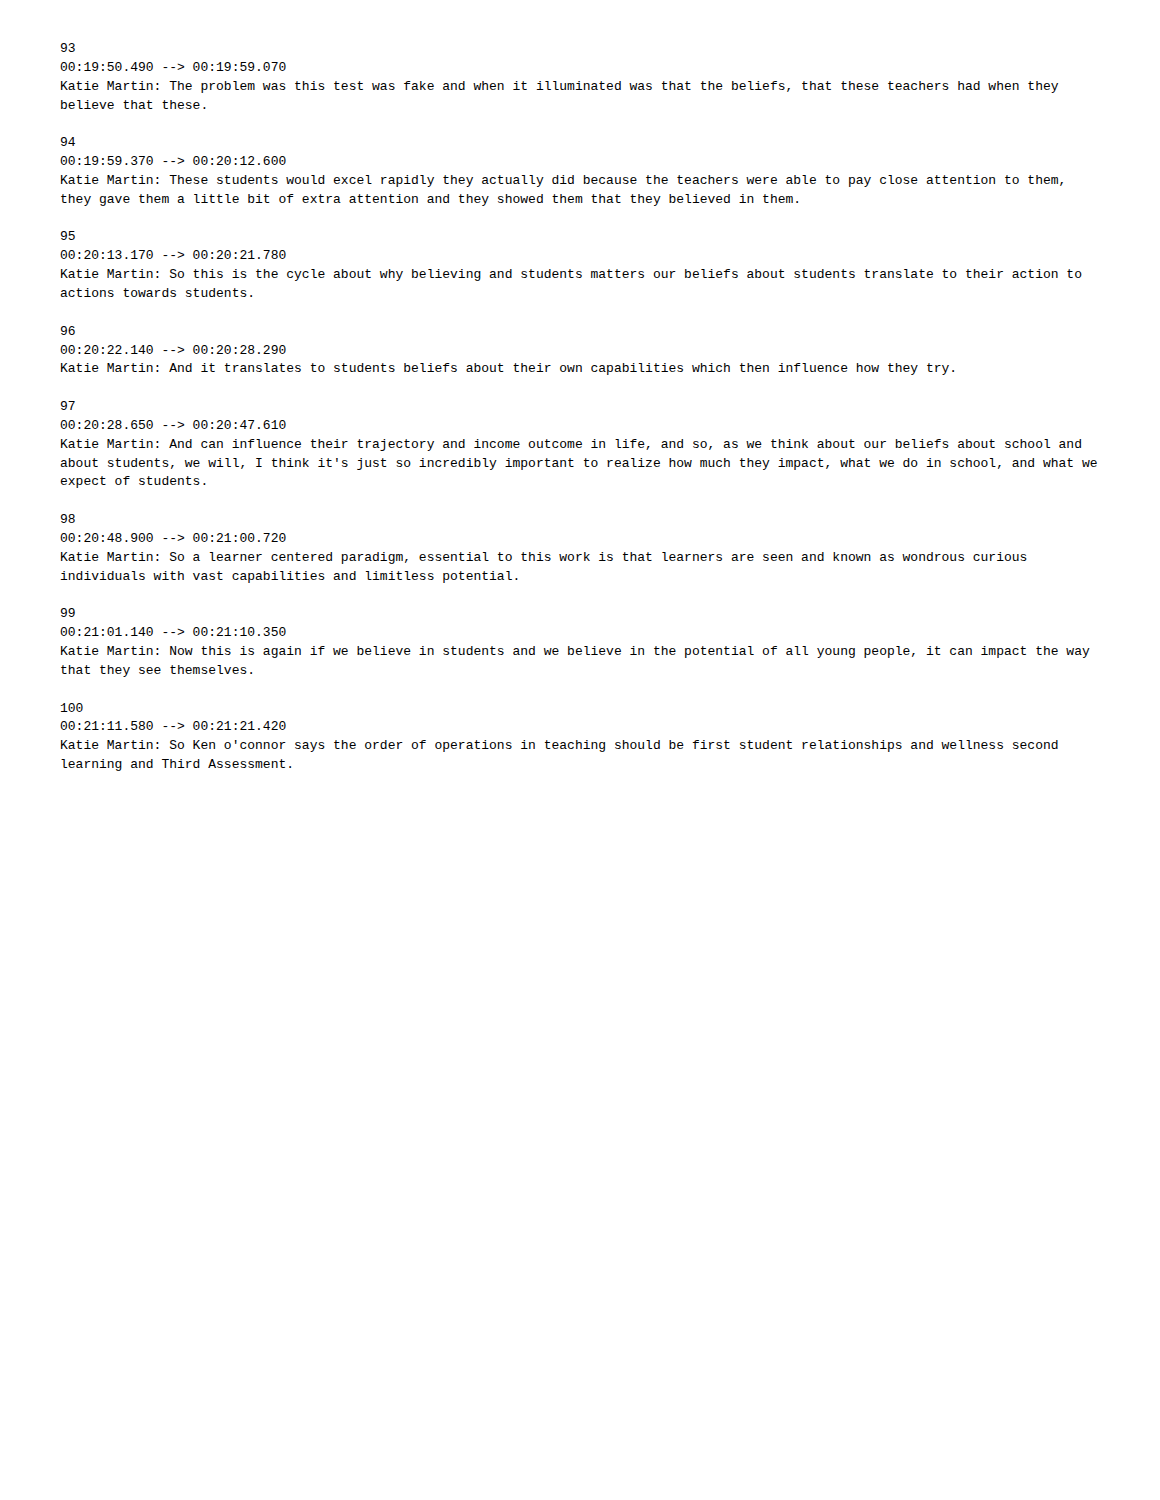93
00:19:50.490 --> 00:19:59.070
Katie Martin: The problem was this test was fake and when it illuminated was that the beliefs, that these teachers had when they believe that these.
94
00:19:59.370 --> 00:20:12.600
Katie Martin: These students would excel rapidly they actually did because the teachers were able to pay close attention to them, they gave them a little bit of extra attention and they showed them that they believed in them.
95
00:20:13.170 --> 00:20:21.780
Katie Martin: So this is the cycle about why believing and students matters our beliefs about students translate to their action to actions towards students.
96
00:20:22.140 --> 00:20:28.290
Katie Martin: And it translates to students beliefs about their own capabilities which then influence how they try.
97
00:20:28.650 --> 00:20:47.610
Katie Martin: And can influence their trajectory and income outcome in life, and so, as we think about our beliefs about school and about students, we will, I think it's just so incredibly important to realize how much they impact, what we do in school, and what we expect of students.
98
00:20:48.900 --> 00:21:00.720
Katie Martin: So a learner centered paradigm, essential to this work is that learners are seen and known as wondrous curious individuals with vast capabilities and limitless potential.
99
00:21:01.140 --> 00:21:10.350
Katie Martin: Now this is again if we believe in students and we believe in the potential of all young people, it can impact the way that they see themselves.
100
00:21:11.580 --> 00:21:21.420
Katie Martin: So Ken o'connor says the order of operations in teaching should be first student relationships and wellness second learning and Third Assessment.